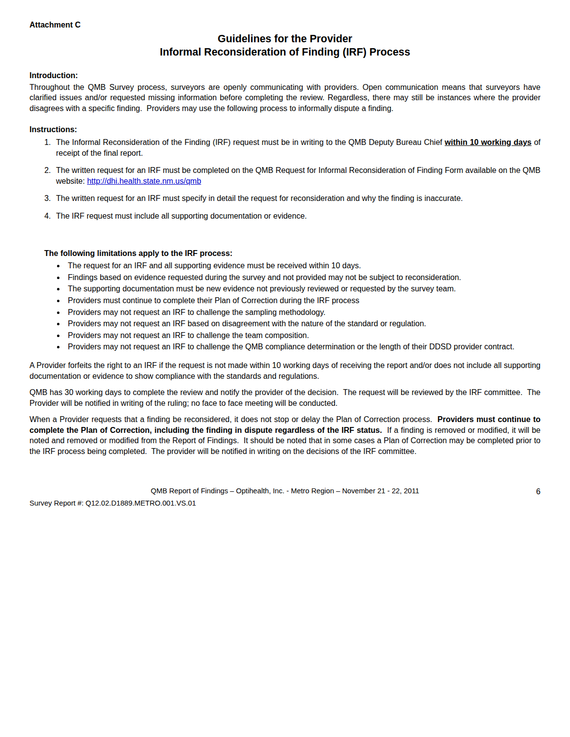Attachment C
Guidelines for the Provider Informal Reconsideration of Finding (IRF) Process
Introduction:
Throughout the QMB Survey process, surveyors are openly communicating with providers. Open communication means that surveyors have clarified issues and/or requested missing information before completing the review. Regardless, there may still be instances where the provider disagrees with a specific finding. Providers may use the following process to informally dispute a finding.
Instructions:
The Informal Reconsideration of the Finding (IRF) request must be in writing to the QMB Deputy Bureau Chief within 10 working days of receipt of the final report.
The written request for an IRF must be completed on the QMB Request for Informal Reconsideration of Finding Form available on the QMB website: http://dhi.health.state.nm.us/qmb
The written request for an IRF must specify in detail the request for reconsideration and why the finding is inaccurate.
The IRF request must include all supporting documentation or evidence.
The following limitations apply to the IRF process:
The request for an IRF and all supporting evidence must be received within 10 days.
Findings based on evidence requested during the survey and not provided may not be subject to reconsideration.
The supporting documentation must be new evidence not previously reviewed or requested by the survey team.
Providers must continue to complete their Plan of Correction during the IRF process
Providers may not request an IRF to challenge the sampling methodology.
Providers may not request an IRF based on disagreement with the nature of the standard or regulation.
Providers may not request an IRF to challenge the team composition.
Providers may not request an IRF to challenge the QMB compliance determination or the length of their DDSD provider contract.
A Provider forfeits the right to an IRF if the request is not made within 10 working days of receiving the report and/or does not include all supporting documentation or evidence to show compliance with the standards and regulations.
QMB has 30 working days to complete the review and notify the provider of the decision. The request will be reviewed by the IRF committee. The Provider will be notified in writing of the ruling; no face to face meeting will be conducted.
When a Provider requests that a finding be reconsidered, it does not stop or delay the Plan of Correction process. Providers must continue to complete the Plan of Correction, including the finding in dispute regardless of the IRF status. If a finding is removed or modified, it will be noted and removed or modified from the Report of Findings. It should be noted that in some cases a Plan of Correction may be completed prior to the IRF process being completed. The provider will be notified in writing on the decisions of the IRF committee.
QMB Report of Findings – Optihealth, Inc. - Metro Region – November 21 - 22, 2011
Survey Report #: Q12.02.D1889.METRO.001.VS.01
6